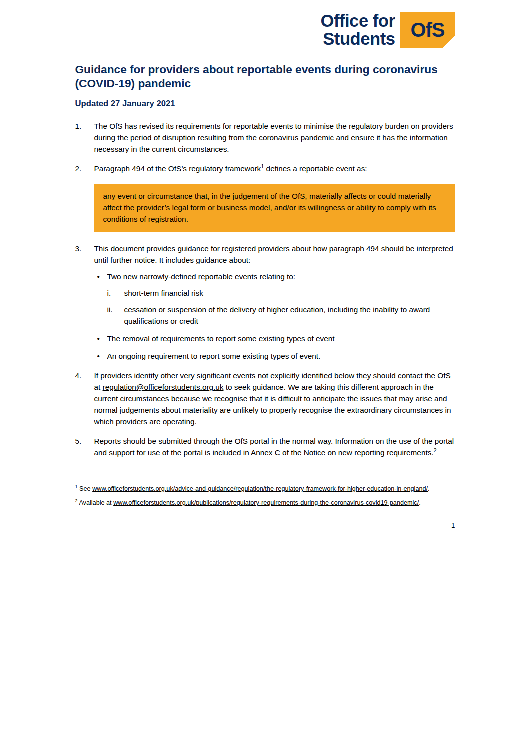Office for
Students
OfS
Guidance for providers about reportable events during coronavirus (COVID-19) pandemic
Updated 27 January 2021
The OfS has revised its requirements for reportable events to minimise the regulatory burden on providers during the period of disruption resulting from the coronavirus pandemic and ensure it has the information necessary in the current circumstances.
Paragraph 494 of the OfS’s regulatory framework1 defines a reportable event as:
any event or circumstance that, in the judgement of the OfS, materially affects or could materially affect the provider’s legal form or business model, and/or its willingness or ability to comply with its conditions of registration.
This document provides guidance for registered providers about how paragraph 494 should be interpreted until further notice. It includes guidance about:
Two new narrowly-defined reportable events relating to:
short-term financial risk
cessation or suspension of the delivery of higher education, including the inability to award qualifications or credit
The removal of requirements to report some existing types of event
An ongoing requirement to report some existing types of event.
If providers identify other very significant events not explicitly identified below they should contact the OfS at regulation@officeforstudents.org.uk to seek guidance. We are taking this different approach in the current circumstances because we recognise that it is difficult to anticipate the issues that may arise and normal judgements about materiality are unlikely to properly recognise the extraordinary circumstances in which providers are operating.
Reports should be submitted through the OfS portal in the normal way. Information on the use of the portal and support for use of the portal is included in Annex C of the Notice on new reporting requirements.2
1 See www.officeforstudents.org.uk/advice-and-guidance/regulation/the-regulatory-framework-for-higher-education-in-england/.
2 Available at www.officeforstudents.org.uk/publications/regulatory-requirements-during-the-coronavirus-covid19-pandemic/.
1